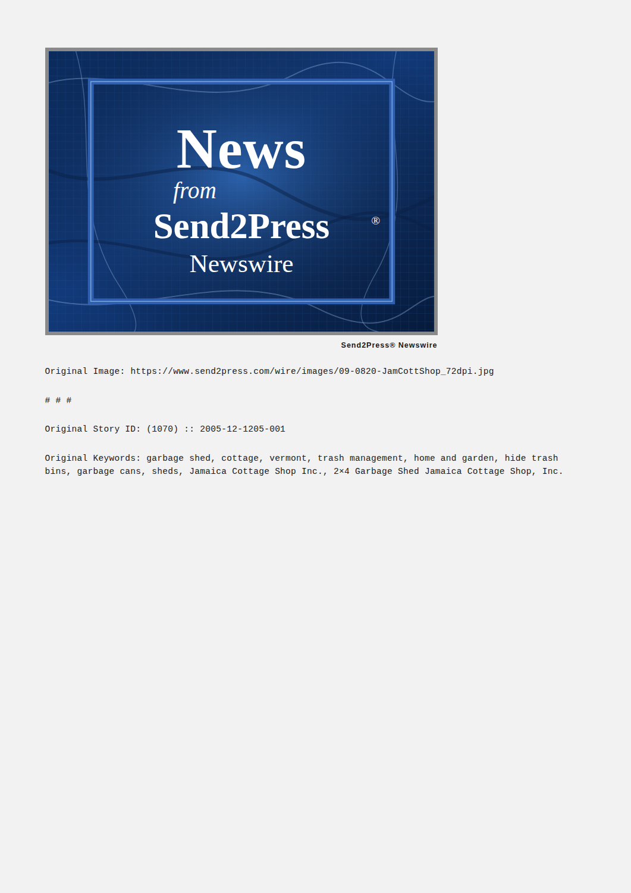News from Send2Press ® Newswire
Send2Press® Newswire
Original Image: https://www.send2press.com/wire/images/09-0820-JamCottShop_72dpi.jpg
# # #
Original Story ID: (1070) :: 2005-12-1205-001
Original Keywords: garbage shed, cottage, vermont, trash management, home and garden, hide trash bins, garbage cans, sheds, Jamaica Cottage Shop Inc., 2×4 Garbage Shed Jamaica Cottage Shop, Inc.